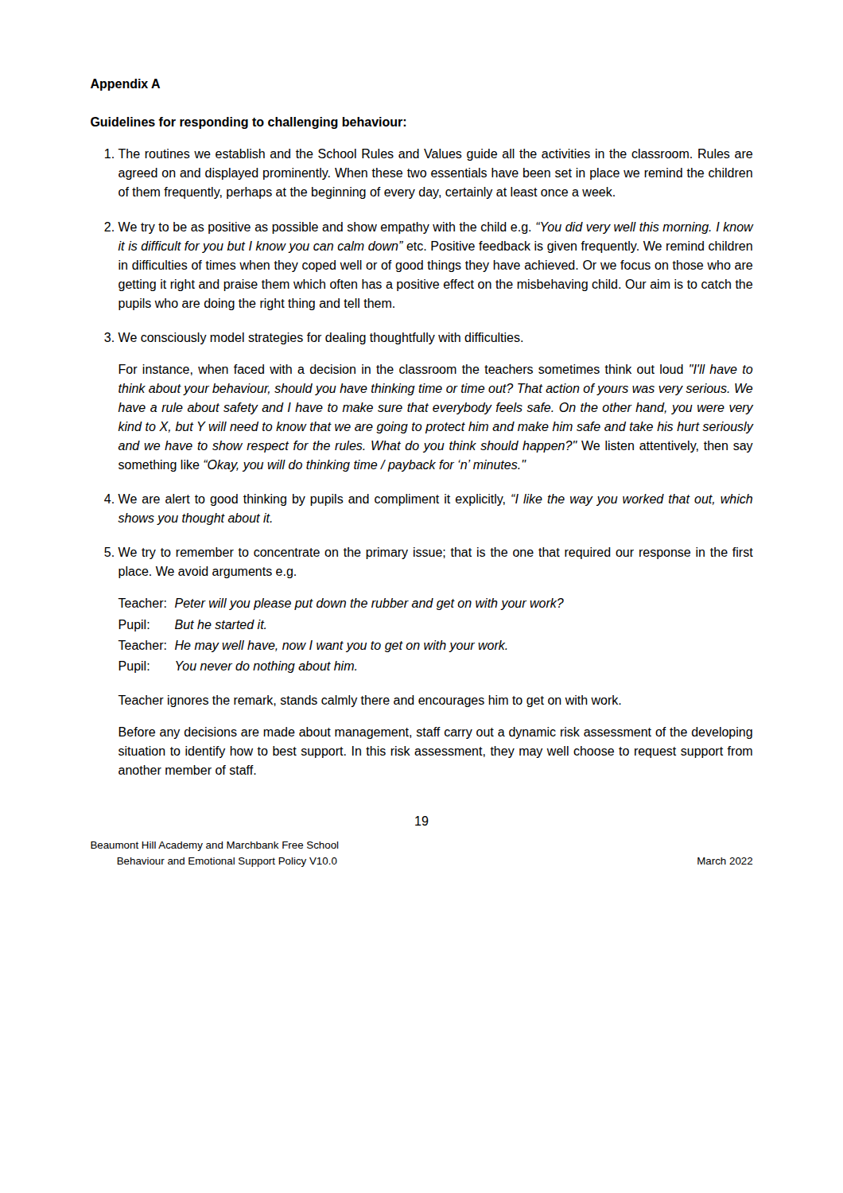Appendix A
Guidelines for responding to challenging behaviour:
The routines we establish and the School Rules and Values guide all the activities in the classroom. Rules are agreed on and displayed prominently. When these two essentials have been set in place we remind the children of them frequently, perhaps at the beginning of every day, certainly at least once a week.
We try to be as positive as possible and show empathy with the child e.g. “You did very well this morning. I know it is difficult for you but I know you can calm down” etc. Positive feedback is given frequently. We remind children in difficulties of times when they coped well or of good things they have achieved. Or we focus on those who are getting it right and praise them which often has a positive effect on the misbehaving child. Our aim is to catch the pupils who are doing the right thing and tell them.
We consciously model strategies for dealing thoughtfully with difficulties.
For instance, when faced with a decision in the classroom the teachers sometimes think out loud "I'll have to think about your behaviour, should you have thinking time or time out? That action of yours was very serious. We have a rule about safety and I have to make sure that everybody feels safe. On the other hand, you were very kind to X, but Y will need to know that we are going to protect him and make him safe and take his hurt seriously and we have to show respect for the rules. What do you think should happen?" We listen attentively, then say something like “Okay, you will do thinking time / payback for ‘n’ minutes."
We are alert to good thinking by pupils and compliment it explicitly, “I like the way you worked that out, which shows you thought about it.
We try to remember to concentrate on the primary issue; that is the one that required our response in the first place. We avoid arguments e.g.
| Teacher: | Peter will you please put down the rubber and get on with your work? |
| Pupil: | But he started it. |
| Teacher: | He may well have, now I want you to get on with your work. |
| Pupil: | You never do nothing about him. |
Teacher ignores the remark, stands calmly there and encourages him to get on with work.
Before any decisions are made about management, staff carry out a dynamic risk assessment of the developing situation to identify how to best support. In this risk assessment, they may well choose to request support from another member of staff.
19
Beaumont Hill Academy and Marchbank Free School
Behaviour and Emotional Support Policy V10.0 March 2022